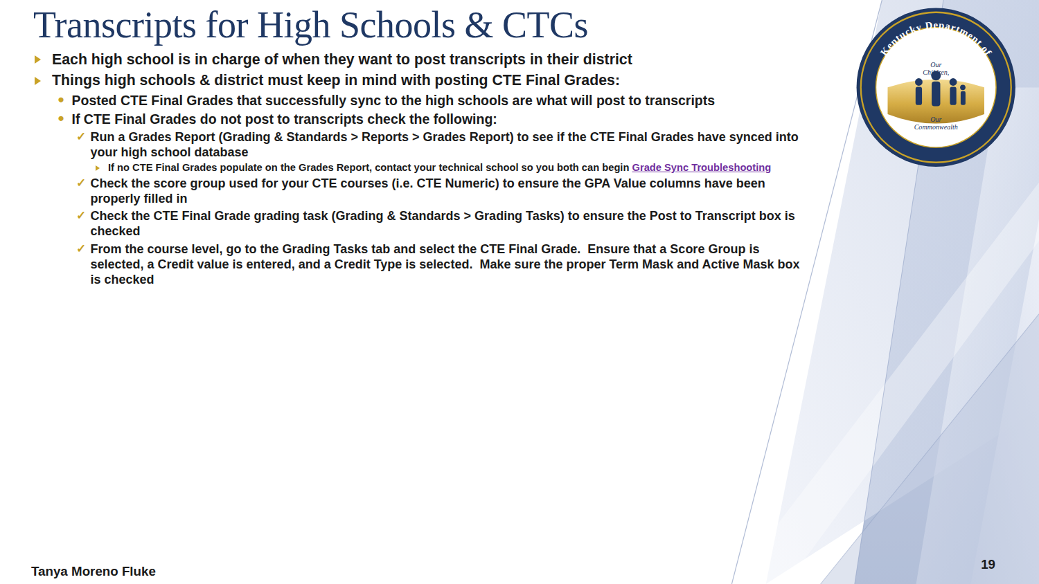Kentucky Department of Education Our Children, Our Commonwealth
Transcripts for High Schools & CTCs
Each high school is in charge of when they want to post transcripts in their district
Things high schools & district must keep in mind with posting CTE Final Grades:
Posted CTE Final Grades that successfully sync to the high schools are what will post to transcripts
If CTE Final Grades do not post to transcripts check the following:
Run a Grades Report (Grading & Standards > Reports > Grades Report) to see if the CTE Final Grades have synced into your high school database
If no CTE Final Grades populate on the Grades Report, contact your technical school so you both can begin Grade Sync Troubleshooting
Check the score group used for your CTE courses (i.e. CTE Numeric) to ensure the GPA Value columns have been properly filled in
Check the CTE Final Grade grading task (Grading & Standards > Grading Tasks) to ensure the Post to Transcript box is checked
From the course level, go to the Grading Tasks tab and select the CTE Final Grade. Ensure that a Score Group is selected, a Credit value is entered, and a Credit Type is selected. Make sure the proper Term Mask and Active Mask box is checked
Tanya Moreno Fluke
19